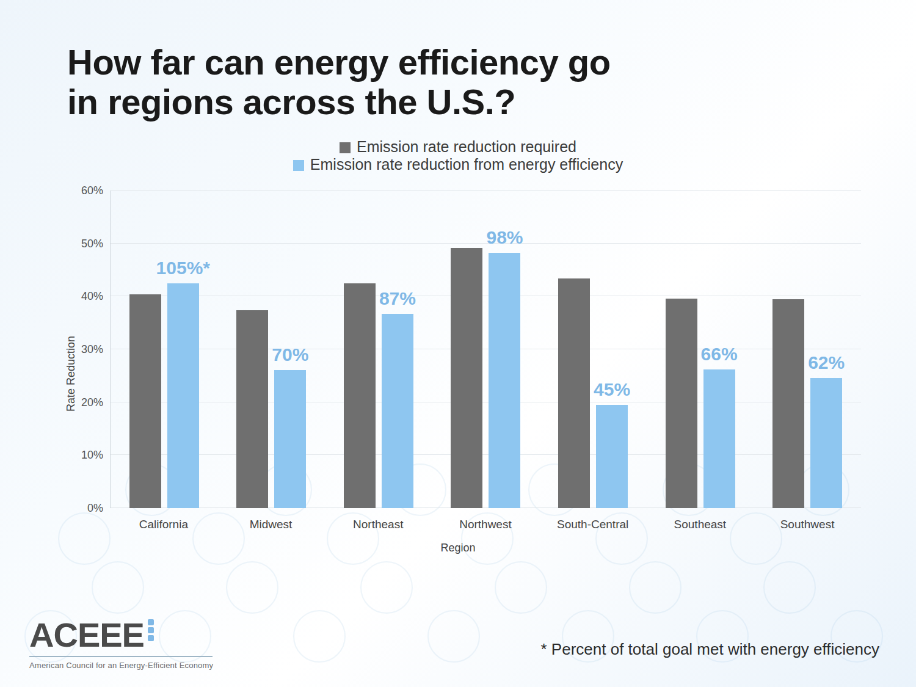How far can energy efficiency go
in regions across the U.S.?
Emission rate reduction required
Emission rate reduction from energy efficiency
Rate Reduction
0%
10%
20%
30%
40%
50%
60%
105%*
70%
87%
98%
45%
66%
62%
California Midwest Northeast Northwest South-Central Southeast Southwest
Region
* Percent of total goal met with energy efficiency
ACEEE
American Council for an Energy-Efficient Economy